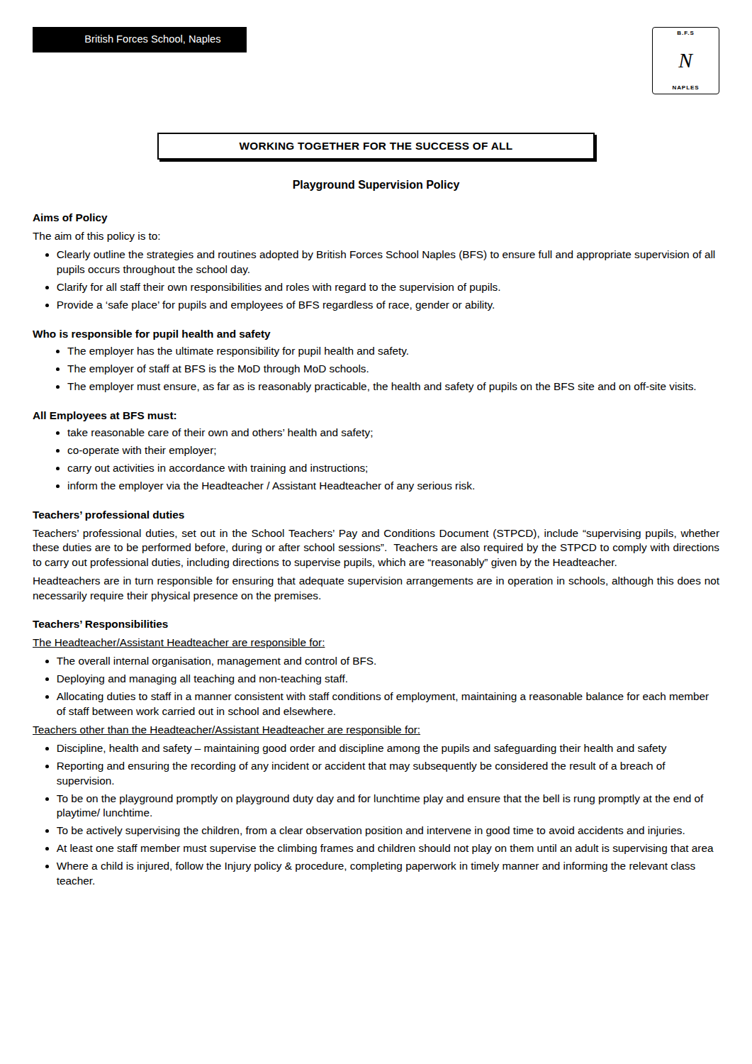British Forces School, Naples
B.F.S N NAPLES
WORKING TOGETHER FOR THE SUCCESS OF ALL
Playground Supervision Policy
Aims of Policy
The aim of this policy is to:
Clearly outline the strategies and routines adopted by British Forces School Naples (BFS) to ensure full and appropriate supervision of all pupils occurs throughout the school day.
Clarify for all staff their own responsibilities and roles with regard to the supervision of pupils.
Provide a ‘safe place’ for pupils and employees of BFS regardless of race, gender or ability.
Who is responsible for pupil health and safety
The employer has the ultimate responsibility for pupil health and safety.
The employer of staff at BFS is the MoD through MoD schools.
The employer must ensure, as far as is reasonably practicable, the health and safety of pupils on the BFS site and on off-site visits.
All Employees at BFS must:
take reasonable care of their own and others’ health and safety;
co-operate with their employer;
carry out activities in accordance with training and instructions;
inform the employer via the Headteacher / Assistant Headteacher of any serious risk.
Teachers’ professional duties
Teachers’ professional duties, set out in the School Teachers’ Pay and Conditions Document (STPCD), include “supervising pupils, whether these duties are to be performed before, during or after school sessions”. Teachers are also required by the STPCD to comply with directions to carry out professional duties, including directions to supervise pupils, which are “reasonably” given by the Headteacher.
Headteachers are in turn responsible for ensuring that adequate supervision arrangements are in operation in schools, although this does not necessarily require their physical presence on the premises.
Teachers’ Responsibilities
The Headteacher/Assistant Headteacher are responsible for:
The overall internal organisation, management and control of BFS.
Deploying and managing all teaching and non-teaching staff.
Allocating duties to staff in a manner consistent with staff conditions of employment, maintaining a reasonable balance for each member of staff between work carried out in school and elsewhere.
Teachers other than the Headteacher/Assistant Headteacher are responsible for:
Discipline, health and safety – maintaining good order and discipline among the pupils and safeguarding their health and safety
Reporting and ensuring the recording of any incident or accident that may subsequently be considered the result of a breach of supervision.
To be on the playground promptly on playground duty day and for lunchtime play and ensure that the bell is rung promptly at the end of playtime/ lunchtime.
To be actively supervising the children, from a clear observation position and intervene in good time to avoid accidents and injuries.
At least one staff member must supervise the climbing frames and children should not play on them until an adult is supervising that area
Where a child is injured, follow the Injury policy & procedure, completing paperwork in timely manner and informing the relevant class teacher.